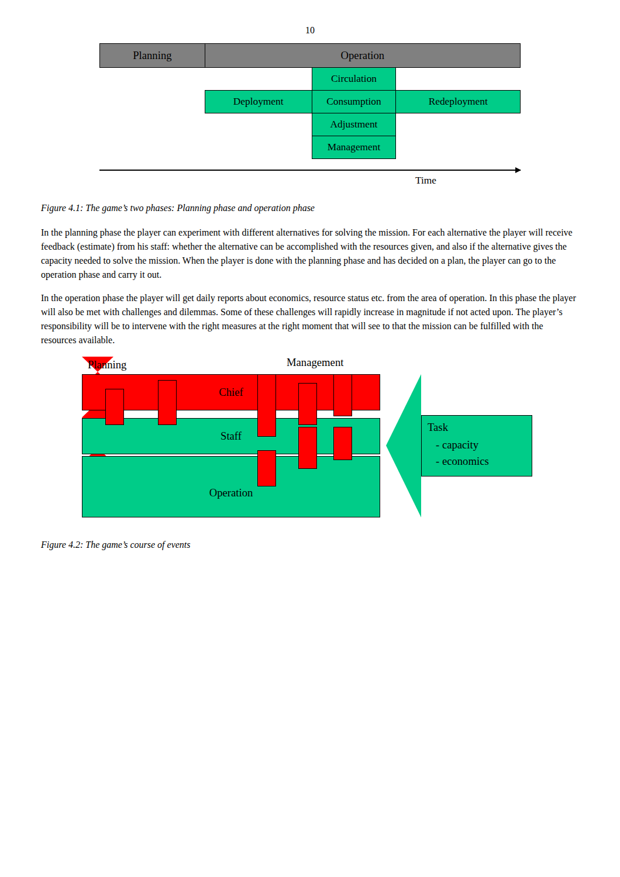10
| Planning | Operation |
| | | Circulation | |
| | Deployment | Consumption | Redeployment |
| | | Adjustment | |
| | | Management | |
Time
Figure 4.1: The game’s two phases: Planning phase and operation phase
In the planning phase the player can experiment with different alternatives for solving the mission. For each alternative the player will receive feedback (estimate) from his staff: whether the alternative can be accomplished with the resources given, and also if the alternative gives the capacity needed to solve the mission. When the player is done with the planning phase and has decided on a plan, the player can go to the operation phase and carry it out.
In the operation phase the player will get daily reports about economics, resource status etc. from the area of operation. In this phase the player will also be met with challenges and dilemmas. Some of these challenges will rapidly increase in magnitude if not acted upon. The player’s responsibility will be to intervene with the right measures at the right moment that will see to that the mission can be fulfilled with the resources available.
Planning
Management
Chief
Staff
Operation
Task
capacity
economics
Figure 4.2: The game’s course of events